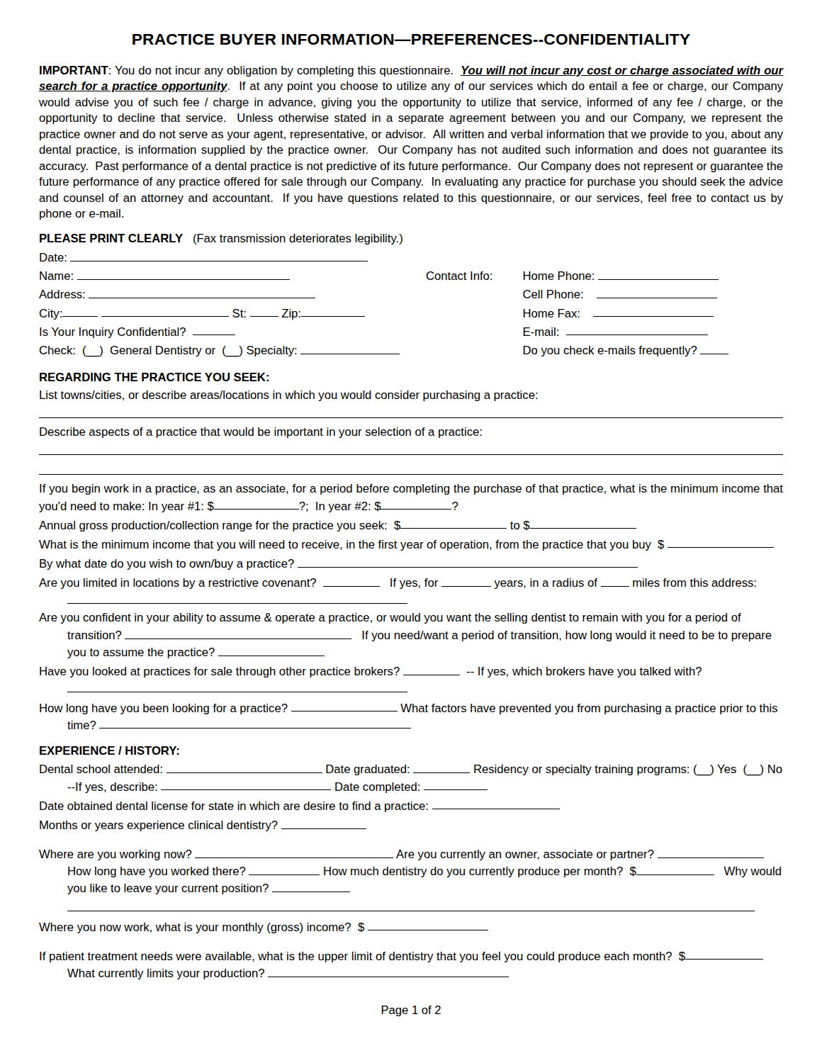PRACTICE BUYER INFORMATION—PREFERENCES--CONFIDENTIALITY
IMPORTANT: You do not incur any obligation by completing this questionnaire. You will not incur any cost or charge associated with our search for a practice opportunity. If at any point you choose to utilize any of our services which do entail a fee or charge, our Company would advise you of such fee / charge in advance, giving you the opportunity to utilize that service, informed of any fee / charge, or the opportunity to decline that service. Unless otherwise stated in a separate agreement between you and our Company, we represent the practice owner and do not serve as your agent, representative, or advisor. All written and verbal information that we provide to you, about any dental practice, is information supplied by the practice owner. Our Company has not audited such information and does not guarantee its accuracy. Past performance of a dental practice is not predictive of its future performance. Our Company does not represent or guarantee the future performance of any practice offered for sale through our Company. In evaluating any practice for purchase you should seek the advice and counsel of an attorney and accountant. If you have questions related to this questionnaire, or our services, feel free to contact us by phone or e-mail.
PLEASE PRINT CLEARLY (Fax transmission deteriorates legibility.)
Date:
| Name: | Contact Info: | Home Phone: |
| Address: | | Cell Phone: |
| City: St: Zip: | | Home Fax: |
| Is Your Inquiry Confidential? | | E-mail: |
| Check: (__) General Dentistry or (__) Specialty: | | Do you check e-mails frequently? |
REGARDING THE PRACTICE YOU SEEK:
List towns/cities, or describe areas/locations in which you would consider purchasing a practice:
Describe aspects of a practice that would be important in your selection of a practice:
If you begin work in a practice, as an associate, for a period before completing the purchase of that practice, what is the minimum income that you'd need to make: In year #1: $ ?; In year #2: $ ?
Annual gross production/collection range for the practice you seek: $ to $
What is the minimum income that you will need to receive, in the first year of operation, from the practice that you buy $
By what date do you wish to own/buy a practice?
Are you limited in locations by a restrictive covenant? If yes, for years, in a radius of miles from this address:
Are you confident in your ability to assume & operate a practice, or would you want the selling dentist to remain with you for a period of transition? If you need/want a period of transition, how long would it need to be to prepare you to assume the practice?
Have you looked at practices for sale through other practice brokers? -- If yes, which brokers have you talked with?
How long have you been looking for a practice? What factors have prevented you from purchasing a practice prior to this time?
EXPERIENCE / HISTORY:
Dental school attended: Date graduated: Residency or specialty training programs: (__) Yes (__) No --If yes, describe: Date completed:
Date obtained dental license for state in which are desire to find a practice:
Months or years experience clinical dentistry?
Where are you working now? Are you currently an owner, associate or partner? How long have you worked there? How much dentistry do you currently produce per month? $ Why would you like to leave your current position?
Where you now work, what is your monthly (gross) income? $
If patient treatment needs were available, what is the upper limit of dentistry that you feel you could produce each month? $ What currently limits your production?
Page 1 of 2